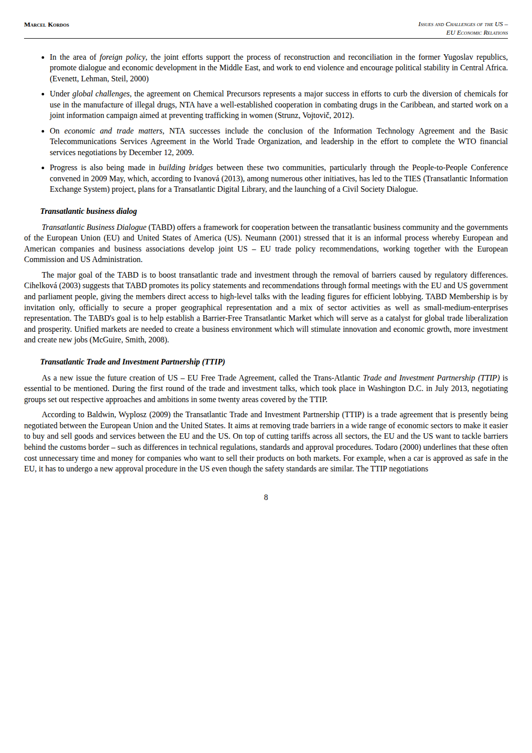Marcel Kordos
Issues and Challenges of the US –
EU Economic Relations
In the area of foreign policy, the joint efforts support the process of reconstruction and reconciliation in the former Yugoslav republics, promote dialogue and economic development in the Middle East, and work to end violence and encourage political stability in Central Africa. (Evenett, Lehman, Steil, 2000)
Under global challenges, the agreement on Chemical Precursors represents a major success in efforts to curb the diversion of chemicals for use in the manufacture of illegal drugs, NTA have a well-established cooperation in combating drugs in the Caribbean, and started work on a joint information campaign aimed at preventing trafficking in women (Strunz, Vojtovič, 2012).
On economic and trade matters, NTA successes include the conclusion of the Information Technology Agreement and the Basic Telecommunications Services Agreement in the World Trade Organization, and leadership in the effort to complete the WTO financial services negotiations by December 12, 2009.
Progress is also being made in building bridges between these two communities, particularly through the People-to-People Conference convened in 2009 May, which, according to Ivanová (2013), among numerous other initiatives, has led to the TIES (Transatlantic Information Exchange System) project, plans for a Transatlantic Digital Library, and the launching of a Civil Society Dialogue.
Transatlantic business dialog
Transatlantic Business Dialogue (TABD) offers a framework for cooperation between the transatlantic business community and the governments of the European Union (EU) and United States of America (US). Neumann (2001) stressed that it is an informal process whereby European and American companies and business associations develop joint US – EU trade policy recommendations, working together with the European Commission and US Administration.
The major goal of the TABD is to boost transatlantic trade and investment through the removal of barriers caused by regulatory differences. Cihelková (2003) suggests that TABD promotes its policy statements and recommendations through formal meetings with the EU and US government and parliament people, giving the members direct access to high-level talks with the leading figures for efficient lobbying. TABD Membership is by invitation only, officially to secure a proper geographical representation and a mix of sector activities as well as small-medium-enterprises representation. The TABD's goal is to help establish a Barrier-Free Transatlantic Market which will serve as a catalyst for global trade liberalization and prosperity. Unified markets are needed to create a business environment which will stimulate innovation and economic growth, more investment and create new jobs (McGuire, Smith, 2008).
Transatlantic Trade and Investment Partnership (TTIP)
As a new issue the future creation of US – EU Free Trade Agreement, called the Trans-Atlantic Trade and Investment Partnership (TTIP) is essential to be mentioned. During the first round of the trade and investment talks, which took place in Washington D.C. in July 2013, negotiating groups set out respective approaches and ambitions in some twenty areas covered by the TTIP.
According to Baldwin, Wyplosz (2009) the Transatlantic Trade and Investment Partnership (TTIP) is a trade agreement that is presently being negotiated between the European Union and the United States. It aims at removing trade barriers in a wide range of economic sectors to make it easier to buy and sell goods and services between the EU and the US. On top of cutting tariffs across all sectors, the EU and the US want to tackle barriers behind the customs border – such as differences in technical regulations, standards and approval procedures. Todaro (2000) underlines that these often cost unnecessary time and money for companies who want to sell their products on both markets. For example, when a car is approved as safe in the EU, it has to undergo a new approval procedure in the US even though the safety standards are similar. The TTIP negotiations
8